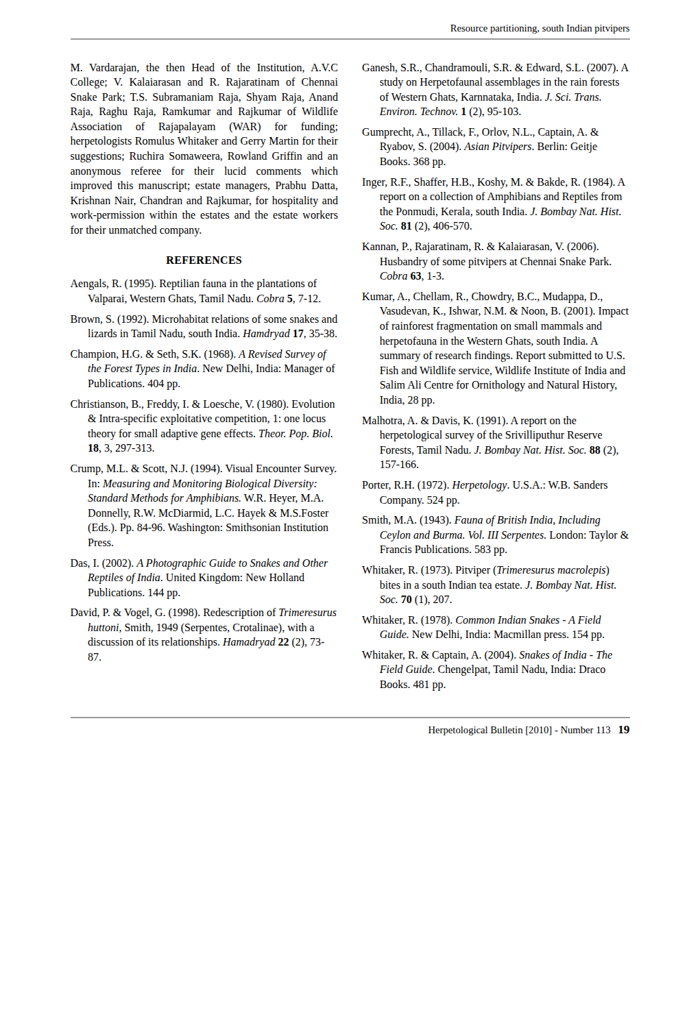Resource partitioning, south Indian pitvipers
M. Vardarajan, the then Head of the Institution, A.V.C College; V. Kalaiarasan and R. Rajaratinam of Chennai Snake Park; T.S. Subramaniam Raja, Shyam Raja, Anand Raja, Raghu Raja, Ramkumar and Rajkumar of Wildlife Association of Rajapalayam (WAR) for funding; herpetologists Romulus Whitaker and Gerry Martin for their suggestions; Ruchira Somaweera, Rowland Griffin and an anonymous referee for their lucid comments which improved this manuscript; estate managers, Prabhu Datta, Krishnan Nair, Chandran and Rajkumar, for hospitality and work-permission within the estates and the estate workers for their unmatched company.
REFERENCES
Aengals, R. (1995). Reptilian fauna in the plantations of Valparai, Western Ghats, Tamil Nadu. Cobra 5, 7-12.
Brown, S. (1992). Microhabitat relations of some snakes and lizards in Tamil Nadu, south India. Hamdryad 17, 35-38.
Champion, H.G. & Seth, S.K. (1968). A Revised Survey of the Forest Types in India. New Delhi, India: Manager of Publications. 404 pp.
Christianson, B., Freddy, I. & Loesche, V. (1980). Evolution & Intra-specific exploitative competition, 1: one locus theory for small adaptive gene effects. Theor. Pop. Biol. 18, 3, 297-313.
Crump, M.L. & Scott, N.J. (1994). Visual Encounter Survey. In: Measuring and Monitoring Biological Diversity: Standard Methods for Amphibians. W.R. Heyer, M.A. Donnelly, R.W. McDiarmid, L.C. Hayek & M.S.Foster (Eds.). Pp. 84-96. Washington: Smithsonian Institution Press.
Das, I. (2002). A Photographic Guide to Snakes and Other Reptiles of India. United Kingdom: New Holland Publications. 144 pp.
David, P. & Vogel, G. (1998). Redescription of Trimeresurus huttoni, Smith, 1949 (Serpentes, Crotalinae), with a discussion of its relationships. Hamadryad 22 (2), 73-87.
Ganesh, S.R., Chandramouli, S.R. & Edward, S.L. (2007). A study on Herpetofaunal assemblages in the rain forests of Western Ghats, Karnnataka, India. J. Sci. Trans. Environ. Technov. 1 (2), 95-103.
Gumprecht, A., Tillack, F., Orlov, N.L., Captain, A. & Ryabov, S. (2004). Asian Pitvipers. Berlin: Geitje Books. 368 pp.
Inger, R.F., Shaffer, H.B., Koshy, M. & Bakde, R. (1984). A report on a collection of Amphibians and Reptiles from the Ponmudi, Kerala, south India. J. Bombay Nat. Hist. Soc. 81 (2), 406-570.
Kannan, P., Rajaratinam, R. & Kalaiarasan, V. (2006). Husbandry of some pitvipers at Chennai Snake Park. Cobra 63, 1-3.
Kumar, A., Chellam, R., Chowdry, B.C., Mudappa, D., Vasudevan, K., Ishwar, N.M. & Noon, B. (2001). Impact of rainforest fragmentation on small mammals and herpetofauna in the Western Ghats, south India. A summary of research findings. Report submitted to U.S. Fish and Wildlife service, Wildlife Institute of India and Salim Ali Centre for Ornithology and Natural History, India, 28 pp.
Malhotra, A. & Davis, K. (1991). A report on the herpetological survey of the Srivilliputhur Reserve Forests, Tamil Nadu. J. Bombay Nat. Hist. Soc. 88 (2), 157-166.
Porter, R.H. (1972). Herpetology. U.S.A.: W.B. Sanders Company. 524 pp.
Smith, M.A. (1943). Fauna of British India, Including Ceylon and Burma. Vol. III Serpentes. London: Taylor & Francis Publications. 583 pp.
Whitaker, R. (1973). Pitviper (Trimeresurus macrolepis) bites in a south Indian tea estate. J. Bombay Nat. Hist. Soc. 70 (1), 207.
Whitaker, R. (1978). Common Indian Snakes - A Field Guide. New Delhi, India: Macmillan press. 154 pp.
Whitaker, R. & Captain, A. (2004). Snakes of India - The Field Guide. Chengelpat, Tamil Nadu, India: Draco Books. 481 pp.
Herpetological Bulletin [2010] - Number 113 19